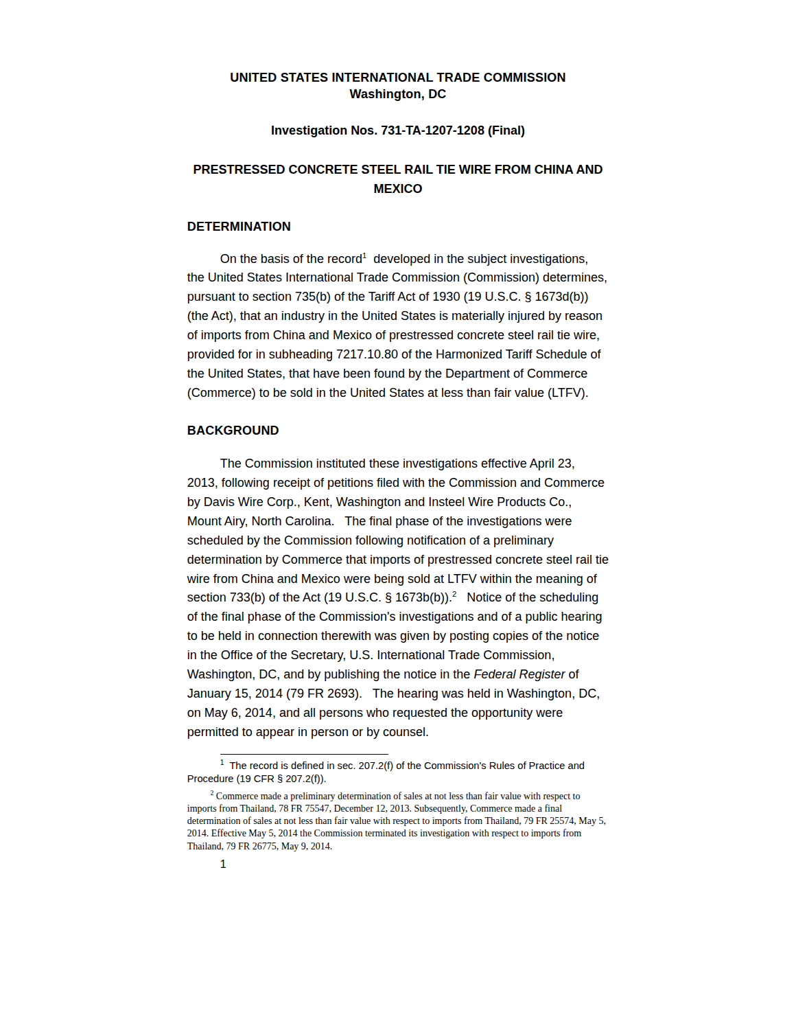UNITED STATES INTERNATIONAL TRADE COMMISSIONWashington, DC
Investigation Nos. 731-TA-1207-1208 (Final)
PRESTRESSED CONCRETE STEEL RAIL TIE WIRE FROM CHINA AND MEXICO
DETERMINATION
On the basis of the record1 developed in the subject investigations, the United States International Trade Commission (Commission) determines, pursuant to section 735(b) of the Tariff Act of 1930 (19 U.S.C. § 1673d(b)) (the Act), that an industry in the United States is materially injured by reason of imports from China and Mexico of prestressed concrete steel rail tie wire, provided for in subheading 7217.10.80 of the Harmonized Tariff Schedule of the United States, that have been found by the Department of Commerce (Commerce) to be sold in the United States at less than fair value (LTFV).
BACKGROUND
The Commission instituted these investigations effective April 23, 2013, following receipt of petitions filed with the Commission and Commerce by Davis Wire Corp., Kent, Washington and Insteel Wire Products Co., Mount Airy, North Carolina. The final phase of the investigations were scheduled by the Commission following notification of a preliminary determination by Commerce that imports of prestressed concrete steel rail tie wire from China and Mexico were being sold at LTFV within the meaning of section 733(b) of the Act (19 U.S.C. § 1673b(b)).2 Notice of the scheduling of the final phase of the Commission's investigations and of a public hearing to be held in connection therewith was given by posting copies of the notice in the Office of the Secretary, U.S. International Trade Commission, Washington, DC, and by publishing the notice in the Federal Register of January 15, 2014 (79 FR 2693). The hearing was held in Washington, DC, on May 6, 2014, and all persons who requested the opportunity were permitted to appear in person or by counsel.
1 The record is defined in sec. 207.2(f) of the Commission's Rules of Practice and Procedure (19 CFR § 207.2(f)).
2 Commerce made a preliminary determination of sales at not less than fair value with respect to imports from Thailand, 78 FR 75547, December 12, 2013. Subsequently, Commerce made a final determination of sales at not less than fair value with respect to imports from Thailand, 79 FR 25574, May 5, 2014. Effective May 5, 2014 the Commission terminated its investigation with respect to imports from Thailand, 79 FR 26775, May 9, 2014.
1